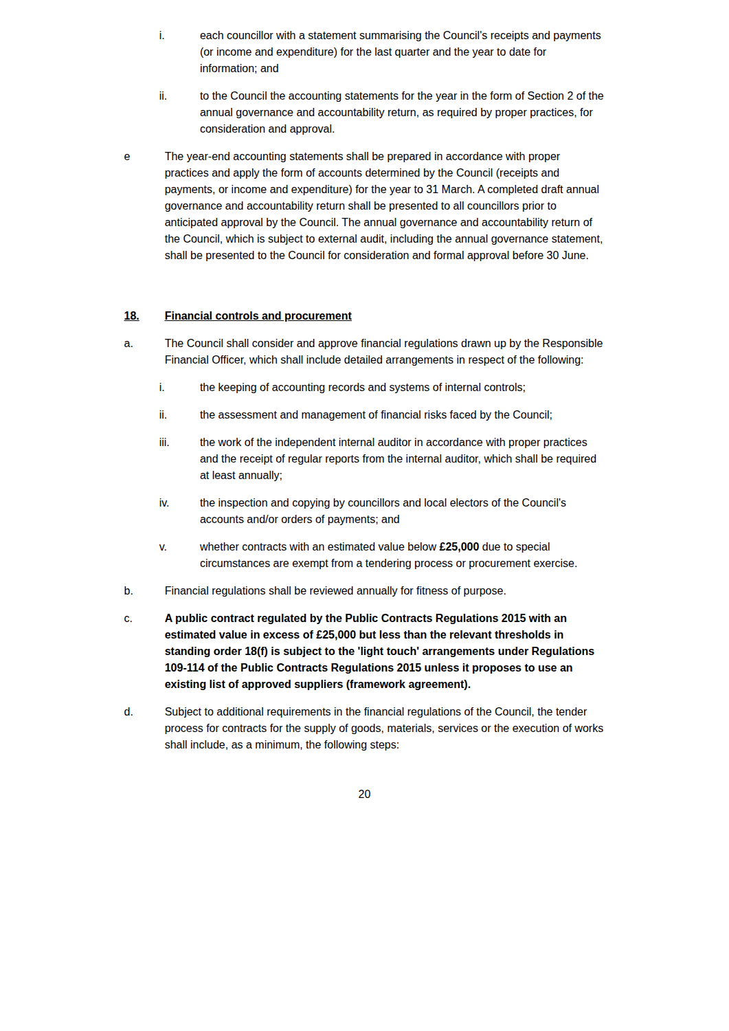i.
each councillor with a statement summarising the Council's receipts and payments (or income and expenditure) for the last quarter and the year to date for information; and
ii.
to the Council the accounting statements for the year in the form of Section 2 of the annual governance and accountability return, as required by proper practices, for consideration and approval.
e
The year-end accounting statements shall be prepared in accordance with proper practices and apply the form of accounts determined by the Council (receipts and payments, or income and expenditure) for the year to 31 March. A completed draft annual governance and accountability return shall be presented to all councillors prior to anticipated approval by the Council. The annual governance and accountability return of the Council, which is subject to external audit, including the annual governance statement, shall be presented to the Council for consideration and formal approval before 30 June.
18. Financial controls and procurement
a.
The Council shall consider and approve financial regulations drawn up by the Responsible Financial Officer, which shall include detailed arrangements in respect of the following:
i.
the keeping of accounting records and systems of internal controls;
ii.
the assessment and management of financial risks faced by the Council;
iii.
the work of the independent internal auditor in accordance with proper practices and the receipt of regular reports from the internal auditor, which shall be required at least annually;
iv.
the inspection and copying by councillors and local electors of the Council's accounts and/or orders of payments; and
v.
whether contracts with an estimated value below £25,000 due to special circumstances are exempt from a tendering process or procurement exercise.
b.
Financial regulations shall be reviewed annually for fitness of purpose.
c.
A public contract regulated by the Public Contracts Regulations 2015 with an estimated value in excess of £25,000 but less than the relevant thresholds in standing order 18(f) is subject to the 'light touch' arrangements under Regulations 109-114 of the Public Contracts Regulations 2015 unless it proposes to use an existing list of approved suppliers (framework agreement).
d.
Subject to additional requirements in the financial regulations of the Council, the tender process for contracts for the supply of goods, materials, services or the execution of works shall include, as a minimum, the following steps:
20